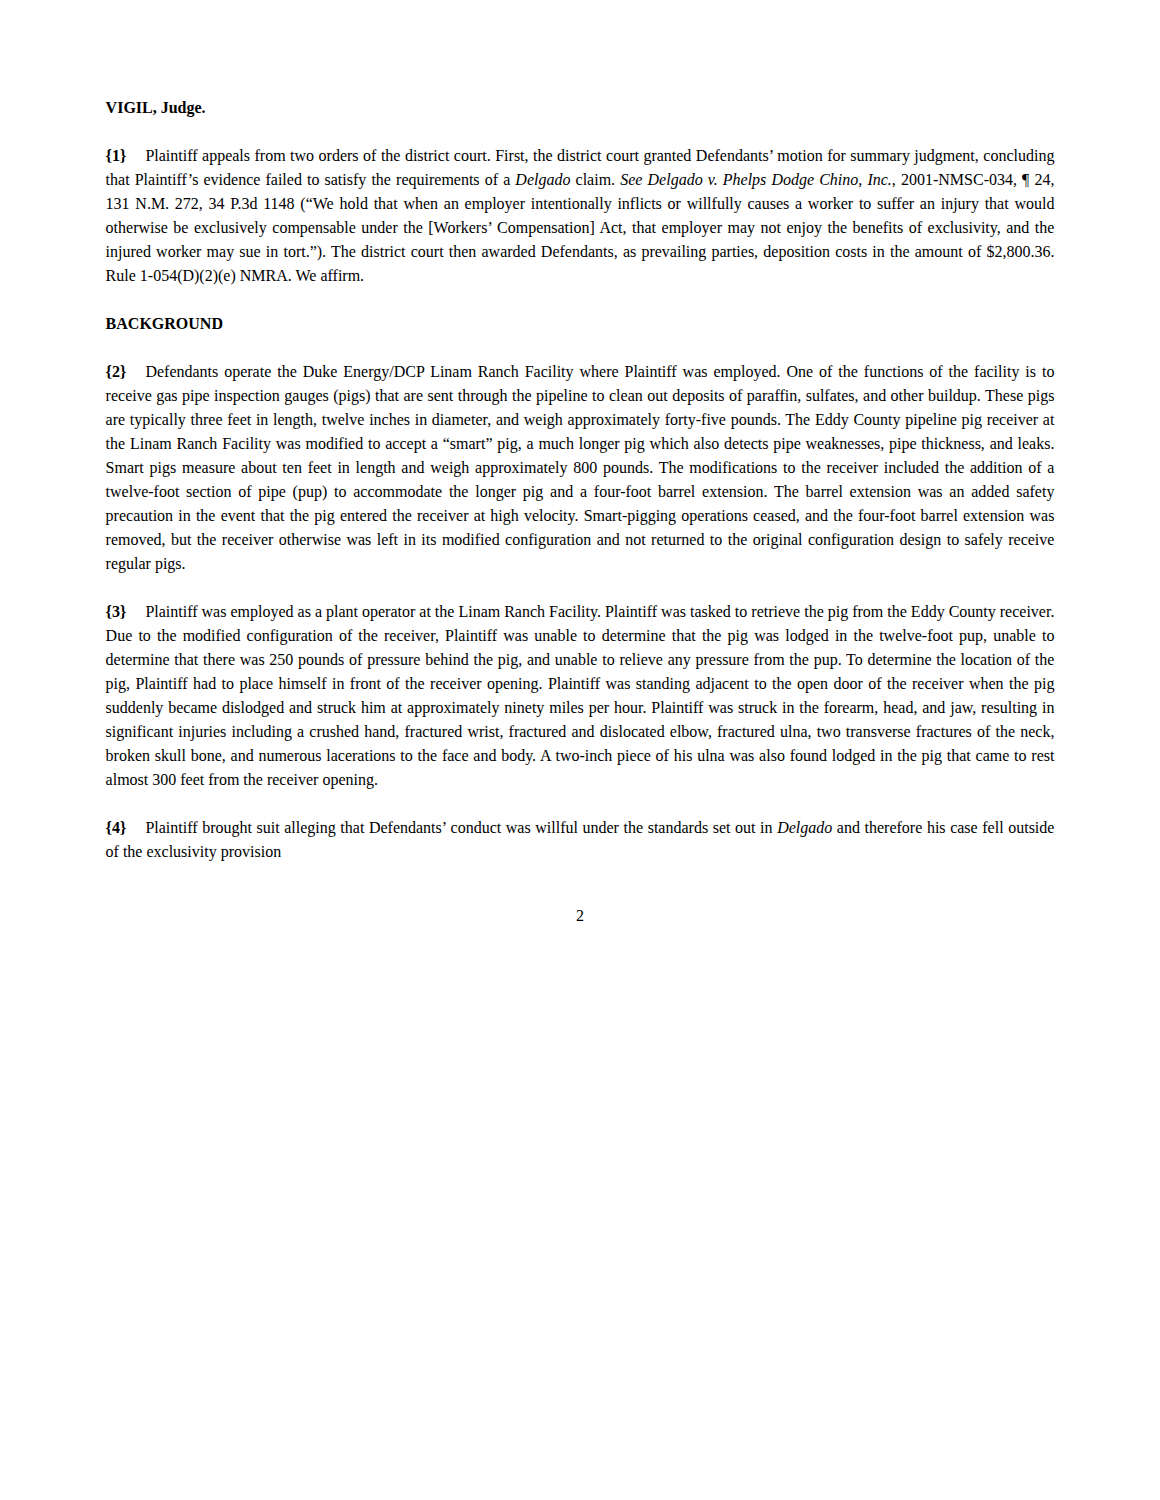VIGIL, Judge.
{1}Plaintiff appeals from two orders of the district court. First, the district court granted Defendants’ motion for summary judgment, concluding that Plaintiff’s evidence failed to satisfy the requirements of a Delgado claim. See Delgado v. Phelps Dodge Chino, Inc., 2001-NMSC-034, ¶ 24, 131 N.M. 272, 34 P.3d 1148 (“We hold that when an employer intentionally inflicts or willfully causes a worker to suffer an injury that would otherwise be exclusively compensable under the [Workers’ Compensation] Act, that employer may not enjoy the benefits of exclusivity, and the injured worker may sue in tort.”). The district court then awarded Defendants, as prevailing parties, deposition costs in the amount of $2,800.36. Rule 1-054(D)(2)(e) NMRA. We affirm.
BACKGROUND
{2}Defendants operate the Duke Energy/DCP Linam Ranch Facility where Plaintiff was employed. One of the functions of the facility is to receive gas pipe inspection gauges (pigs) that are sent through the pipeline to clean out deposits of paraffin, sulfates, and other buildup. These pigs are typically three feet in length, twelve inches in diameter, and weigh approximately forty-five pounds. The Eddy County pipeline pig receiver at the Linam Ranch Facility was modified to accept a “smart” pig, a much longer pig which also detects pipe weaknesses, pipe thickness, and leaks. Smart pigs measure about ten feet in length and weigh approximately 800 pounds. The modifications to the receiver included the addition of a twelve-foot section of pipe (pup) to accommodate the longer pig and a four-foot barrel extension. The barrel extension was an added safety precaution in the event that the pig entered the receiver at high velocity. Smart-pigging operations ceased, and the four-foot barrel extension was removed, but the receiver otherwise was left in its modified configuration and not returned to the original configuration design to safely receive regular pigs.
{3}Plaintiff was employed as a plant operator at the Linam Ranch Facility. Plaintiff was tasked to retrieve the pig from the Eddy County receiver. Due to the modified configuration of the receiver, Plaintiff was unable to determine that the pig was lodged in the twelve-foot pup, unable to determine that there was 250 pounds of pressure behind the pig, and unable to relieve any pressure from the pup. To determine the location of the pig, Plaintiff had to place himself in front of the receiver opening. Plaintiff was standing adjacent to the open door of the receiver when the pig suddenly became dislodged and struck him at approximately ninety miles per hour. Plaintiff was struck in the forearm, head, and jaw, resulting in significant injuries including a crushed hand, fractured wrist, fractured and dislocated elbow, fractured ulna, two transverse fractures of the neck, broken skull bone, and numerous lacerations to the face and body. A two-inch piece of his ulna was also found lodged in the pig that came to rest almost 300 feet from the receiver opening.
{4}Plaintiff brought suit alleging that Defendants’ conduct was willful under the standards set out in Delgado and therefore his case fell outside of the exclusivity provision
2